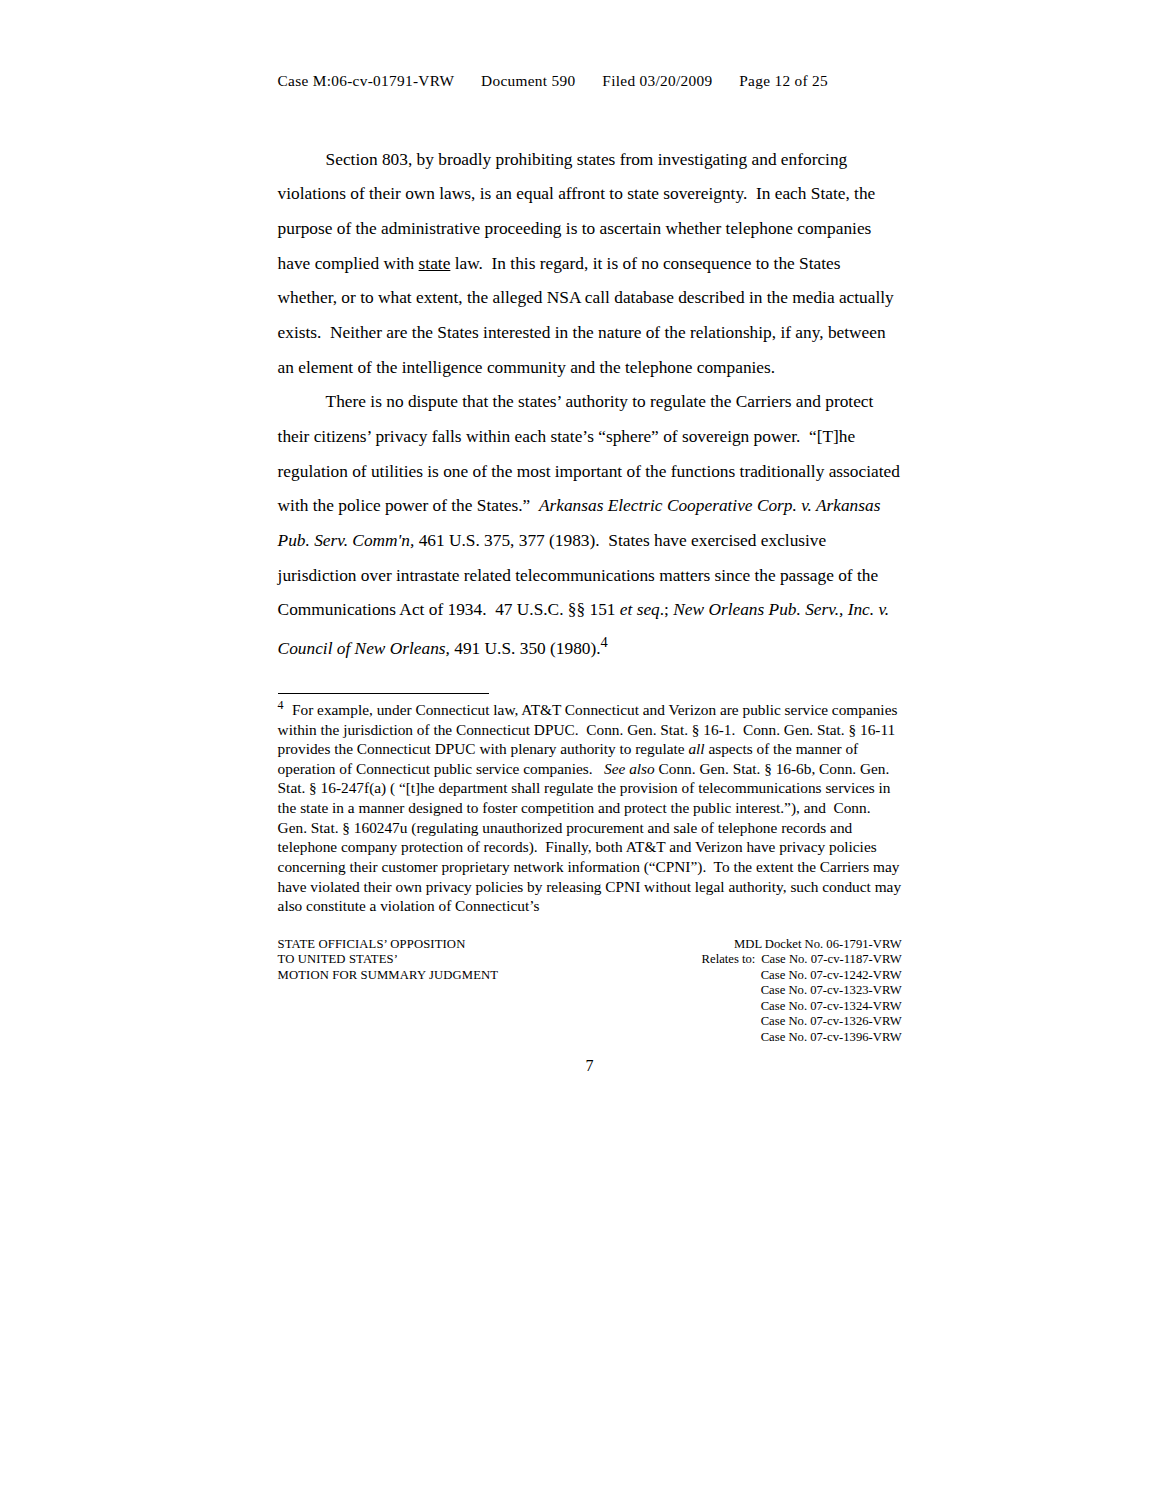Case M:06-cv-01791-VRW Document 590 Filed 03/20/2009 Page 12 of 25
Section 803, by broadly prohibiting states from investigating and enforcing violations of their own laws, is an equal affront to state sovereignty. In each State, the purpose of the administrative proceeding is to ascertain whether telephone companies have complied with state law. In this regard, it is of no consequence to the States whether, or to what extent, the alleged NSA call database described in the media actually exists. Neither are the States interested in the nature of the relationship, if any, between an element of the intelligence community and the telephone companies.
There is no dispute that the states’ authority to regulate the Carriers and protect their citizens’ privacy falls within each state’s “sphere” of sovereign power. “[T]he regulation of utilities is one of the most important of the functions traditionally associated with the police power of the States.” Arkansas Electric Cooperative Corp. v. Arkansas Pub. Serv. Comm'n, 461 U.S. 375, 377 (1983). States have exercised exclusive jurisdiction over intrastate related telecommunications matters since the passage of the Communications Act of 1934. 47 U.S.C. §§ 151 et seq.; New Orleans Pub. Serv., Inc. v. Council of New Orleans, 491 U.S. 350 (1980).4
4 For example, under Connecticut law, AT&T Connecticut and Verizon are public service companies within the jurisdiction of the Connecticut DPUC. Conn. Gen. Stat. § 16-1. Conn. Gen. Stat. § 16-11 provides the Connecticut DPUC with plenary authority to regulate all aspects of the manner of operation of Connecticut public service companies. See also Conn. Gen. Stat. § 16-6b, Conn. Gen. Stat. § 16-247f(a) ( “[t]he department shall regulate the provision of telecommunications services in the state in a manner designed to foster competition and protect the public interest.”), and Conn. Gen. Stat. § 160247u (regulating unauthorized procurement and sale of telephone records and telephone company protection of records). Finally, both AT&T and Verizon have privacy policies concerning their customer proprietary network information (“CPNI”). To the extent the Carriers may have violated their own privacy policies by releasing CPNI without legal authority, such conduct may also constitute a violation of Connecticut’s
STATE OFFICIALS’ OPPOSITION
TO UNITED STATES’
MOTION FOR SUMMARY JUDGMENT
MDL Docket No. 06-1791-VRW Relates to: Case No. 07-cv-1187-VRW Case No. 07-cv-1242-VRW Case No. 07-cv-1323-VRW Case No. 07-cv-1324-VRW Case No. 07-cv-1326-VRW Case No. 07-cv-1396-VRW
7